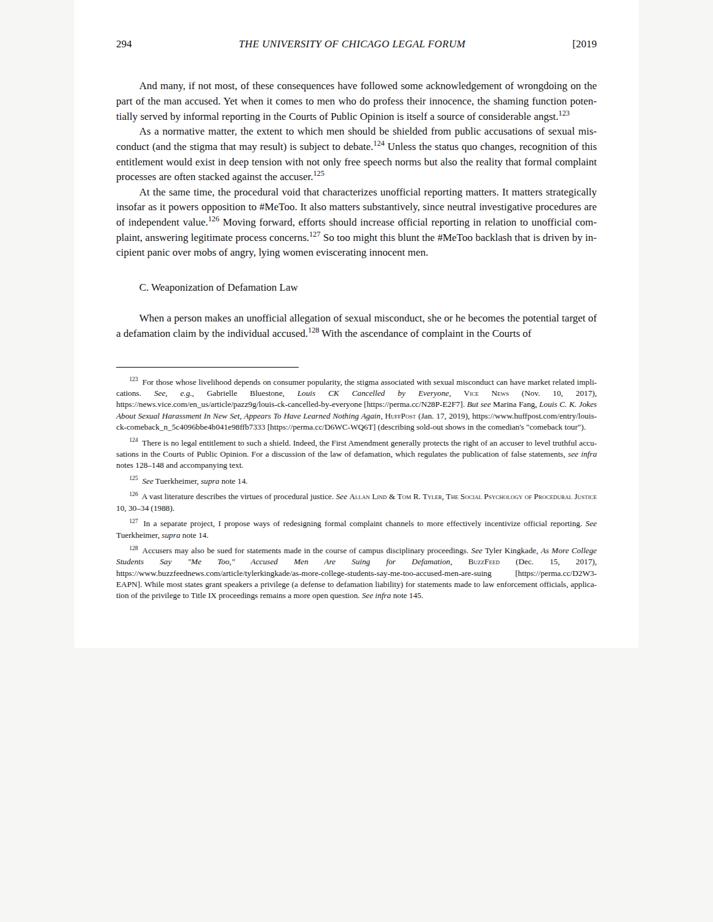294 THE UNIVERSITY OF CHICAGO LEGAL FORUM [2019
And many, if not most, of these consequences have followed some acknowledgement of wrongdoing on the part of the man accused. Yet when it comes to men who do profess their innocence, the shaming function potentially served by informal reporting in the Courts of Public Opinion is itself a source of considerable angst.123
As a normative matter, the extent to which men should be shielded from public accusations of sexual misconduct (and the stigma that may result) is subject to debate.124 Unless the status quo changes, recognition of this entitlement would exist in deep tension with not only free speech norms but also the reality that formal complaint processes are often stacked against the accuser.125
At the same time, the procedural void that characterizes unofficial reporting matters. It matters strategically insofar as it powers opposition to #MeToo. It also matters substantively, since neutral investigative procedures are of independent value.126 Moving forward, efforts should increase official reporting in relation to unofficial complaint, answering legitimate process concerns.127 So too might this blunt the #MeToo backlash that is driven by incipient panic over mobs of angry, lying women eviscerating innocent men.
C. Weaponization of Defamation Law
When a person makes an unofficial allegation of sexual misconduct, she or he becomes the potential target of a defamation claim by the individual accused.128 With the ascendance of complaint in the Courts of
123 For those whose livelihood depends on consumer popularity, the stigma associated with sexual misconduct can have market related implications. See, e.g., Gabrielle Bluestone, Louis CK Cancelled by Everyone, Vice News (Nov. 10, 2017), https://news.vice.com/en_us/article/pazz9g/louis-ck-cancelled-by-everyone [https://perma.cc/N28P-E2F7]. But see Marina Fang, Louis C. K. Jokes About Sexual Harassment In New Set, Appears To Have Learned Nothing Again, HuffPost (Jan. 17, 2019), https://www.huffpost.com/entry/louis-ck-comeback_n_5c4096bbe4b041e98ffb7333 [https://perma.cc/D6WC-WQ6T] (describing sold-out shows in the comedian's "comeback tour").
124 There is no legal entitlement to such a shield. Indeed, the First Amendment generally protects the right of an accuser to level truthful accusations in the Courts of Public Opinion. For a discussion of the law of defamation, which regulates the publication of false statements, see infra notes 128–148 and accompanying text.
125 See Tuerkheimer, supra note 14.
126 A vast literature describes the virtues of procedural justice. See Allan Lind & Tom R. Tyler, The Social Psychology of Procedural Justice 10, 30–34 (1988).
127 In a separate project, I propose ways of redesigning formal complaint channels to more effectively incentivize official reporting. See Tuerkheimer, supra note 14.
128 Accusers may also be sued for statements made in the course of campus disciplinary proceedings. See Tyler Kingkade, As More College Students Say "Me Too," Accused Men Are Suing for Defamation, BuzzFeed (Dec. 15, 2017), https://www.buzzfeednews.com/article/tylerkingkade/as-more-college-students-say-me-too-accused-men-are-suing [https://perma.cc/D2W3-EAPN]. While most states grant speakers a privilege (a defense to defamation liability) for statements made to law enforcement officials, application of the privilege to Title IX proceedings remains a more open question. See infra note 145.